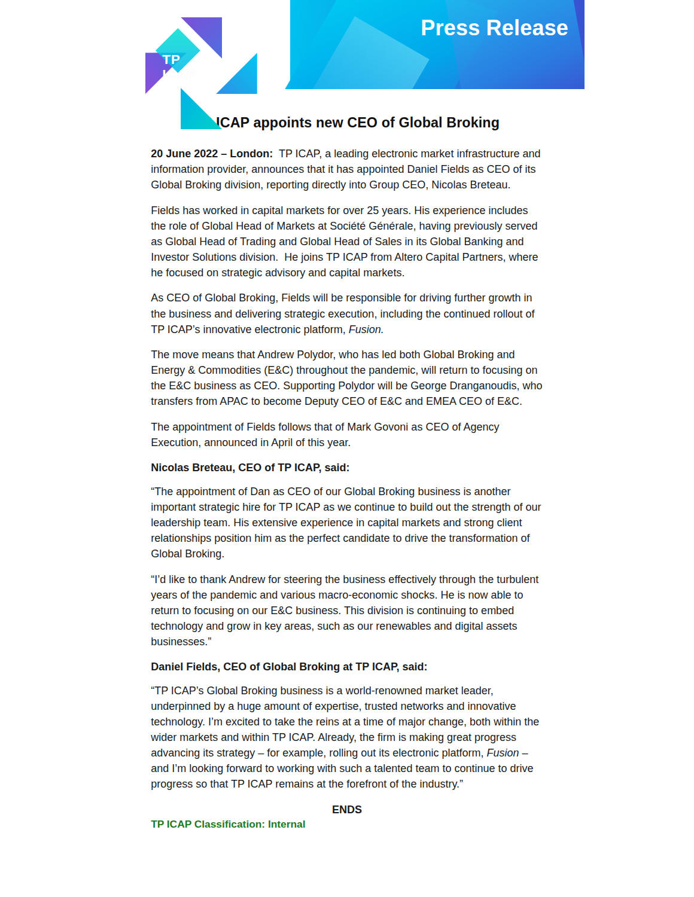Press Release
TPICAP
TP ICAP appoints new CEO of Global Broking
20 June 2022 – London: TP ICAP, a leading electronic market infrastructure and information provider, announces that it has appointed Daniel Fields as CEO of its Global Broking division, reporting directly into Group CEO, Nicolas Breteau.
Fields has worked in capital markets for over 25 years. His experience includes the role of Global Head of Markets at Société Générale, having previously served as Global Head of Trading and Global Head of Sales in its Global Banking and Investor Solutions division. He joins TP ICAP from Altero Capital Partners, where he focused on strategic advisory and capital markets.
As CEO of Global Broking, Fields will be responsible for driving further growth in the business and delivering strategic execution, including the continued rollout of TP ICAP’s innovative electronic platform, Fusion.
The move means that Andrew Polydor, who has led both Global Broking and Energy & Commodities (E&C) throughout the pandemic, will return to focusing on the E&C business as CEO. Supporting Polydor will be George Dranganoudis, who transfers from APAC to become Deputy CEO of E&C and EMEA CEO of E&C.
The appointment of Fields follows that of Mark Govoni as CEO of Agency Execution, announced in April of this year.
Nicolas Breteau, CEO of TP ICAP, said:
“The appointment of Dan as CEO of our Global Broking business is another important strategic hire for TP ICAP as we continue to build out the strength of our leadership team. His extensive experience in capital markets and strong client relationships position him as the perfect candidate to drive the transformation of Global Broking.
“I’d like to thank Andrew for steering the business effectively through the turbulent years of the pandemic and various macro-economic shocks. He is now able to return to focusing on our E&C business. This division is continuing to embed technology and grow in key areas, such as our renewables and digital assets businesses.”
Daniel Fields, CEO of Global Broking at TP ICAP, said:
“TP ICAP’s Global Broking business is a world-renowned market leader, underpinned by a huge amount of expertise, trusted networks and innovative technology. I’m excited to take the reins at a time of major change, both within the wider markets and within TP ICAP. Already, the firm is making great progress advancing its strategy – for example, rolling out its electronic platform, Fusion – and I’m looking forward to working with such a talented team to continue to drive progress so that TP ICAP remains at the forefront of the industry.”
ENDS
TP ICAP Classification: Internal